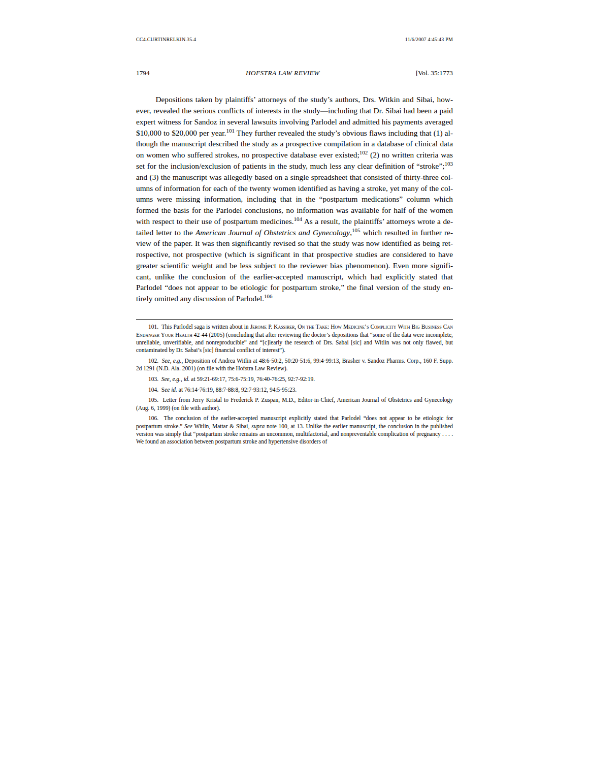CC4.CURTINRELKIN.35.4 11/6/2007 4:45:43 PM
1794 HOFSTRA LAW REVIEW [Vol. 35:1773
Depositions taken by plaintiffs’ attorneys of the study’s authors, Drs. Witkin and Sibai, however, revealed the serious conflicts of interests in the study—including that Dr. Sibai had been a paid expert witness for Sandoz in several lawsuits involving Parlodel and admitted his payments averaged $10,000 to $20,000 per year.101 They further revealed the study’s obvious flaws including that (1) although the manuscript described the study as a prospective compilation in a database of clinical data on women who suffered strokes, no prospective database ever existed;102 (2) no written criteria was set for the inclusion/exclusion of patients in the study, much less any clear definition of “stroke”;103 and (3) the manuscript was allegedly based on a single spreadsheet that consisted of thirty-three columns of information for each of the twenty women identified as having a stroke, yet many of the columns were missing information, including that in the “postpartum medications” column which formed the basis for the Parlodel conclusions, no information was available for half of the women with respect to their use of postpartum medicines.104 As a result, the plaintiffs’ attorneys wrote a detailed letter to the American Journal of Obstetrics and Gynecology,105 which resulted in further review of the paper. It was then significantly revised so that the study was now identified as being retrospective, not prospective (which is significant in that prospective studies are considered to have greater scientific weight and be less subject to the reviewer bias phenomenon). Even more significant, unlike the conclusion of the earlier-accepted manuscript, which had explicitly stated that Parlodel “does not appear to be etiologic for postpartum stroke,” the final version of the study entirely omitted any discussion of Parlodel.106
101. This Parlodel saga is written about in Jerome P. Kassirer, On the Take: How Medicine’s Complicity With Big Business Can Endanger Your Health 42-44 (2005) (concluding that after reviewing the doctor’s depositions that “some of the data were incomplete, unreliable, unverifiable, and nonreproducible” and “[c]learly the research of Drs. Sabai [sic] and Witlin was not only flawed, but contaminated by Dr. Sabai’s [sic] financial conflict of interest”).
102. See, e.g., Deposition of Andrea Witlin at 48:6-50:2, 50:20-51:6, 99:4-99:13, Brasher v. Sandoz Pharms. Corp., 160 F. Supp. 2d 1291 (N.D. Ala. 2001) (on file with the Hofstra Law Review).
103. See, e.g., id. at 59:21-69:17, 75:6-75:19, 76:40-76:25, 92:7-92:19.
104. See id. at 76:14-76:19, 88:7-88:8, 92:7-93:12, 94:5-95:23.
105. Letter from Jerry Kristal to Frederick P. Zuspan, M.D., Editor-in-Chief, American Journal of Obstetrics and Gynecology (Aug. 6, 1999) (on file with author).
106. The conclusion of the earlier-accepted manuscript explicitly stated that Parlodel “does not appear to be etiologic for postpartum stroke.” See Witlin, Mattar & Sibai, supra note 100, at 13. Unlike the earlier manuscript, the conclusion in the published version was simply that “postpartum stroke remains an uncommon, multifactorial, and nonpreventable complication of pregnancy . . . . We found an association between postpartum stroke and hypertensive disorders of